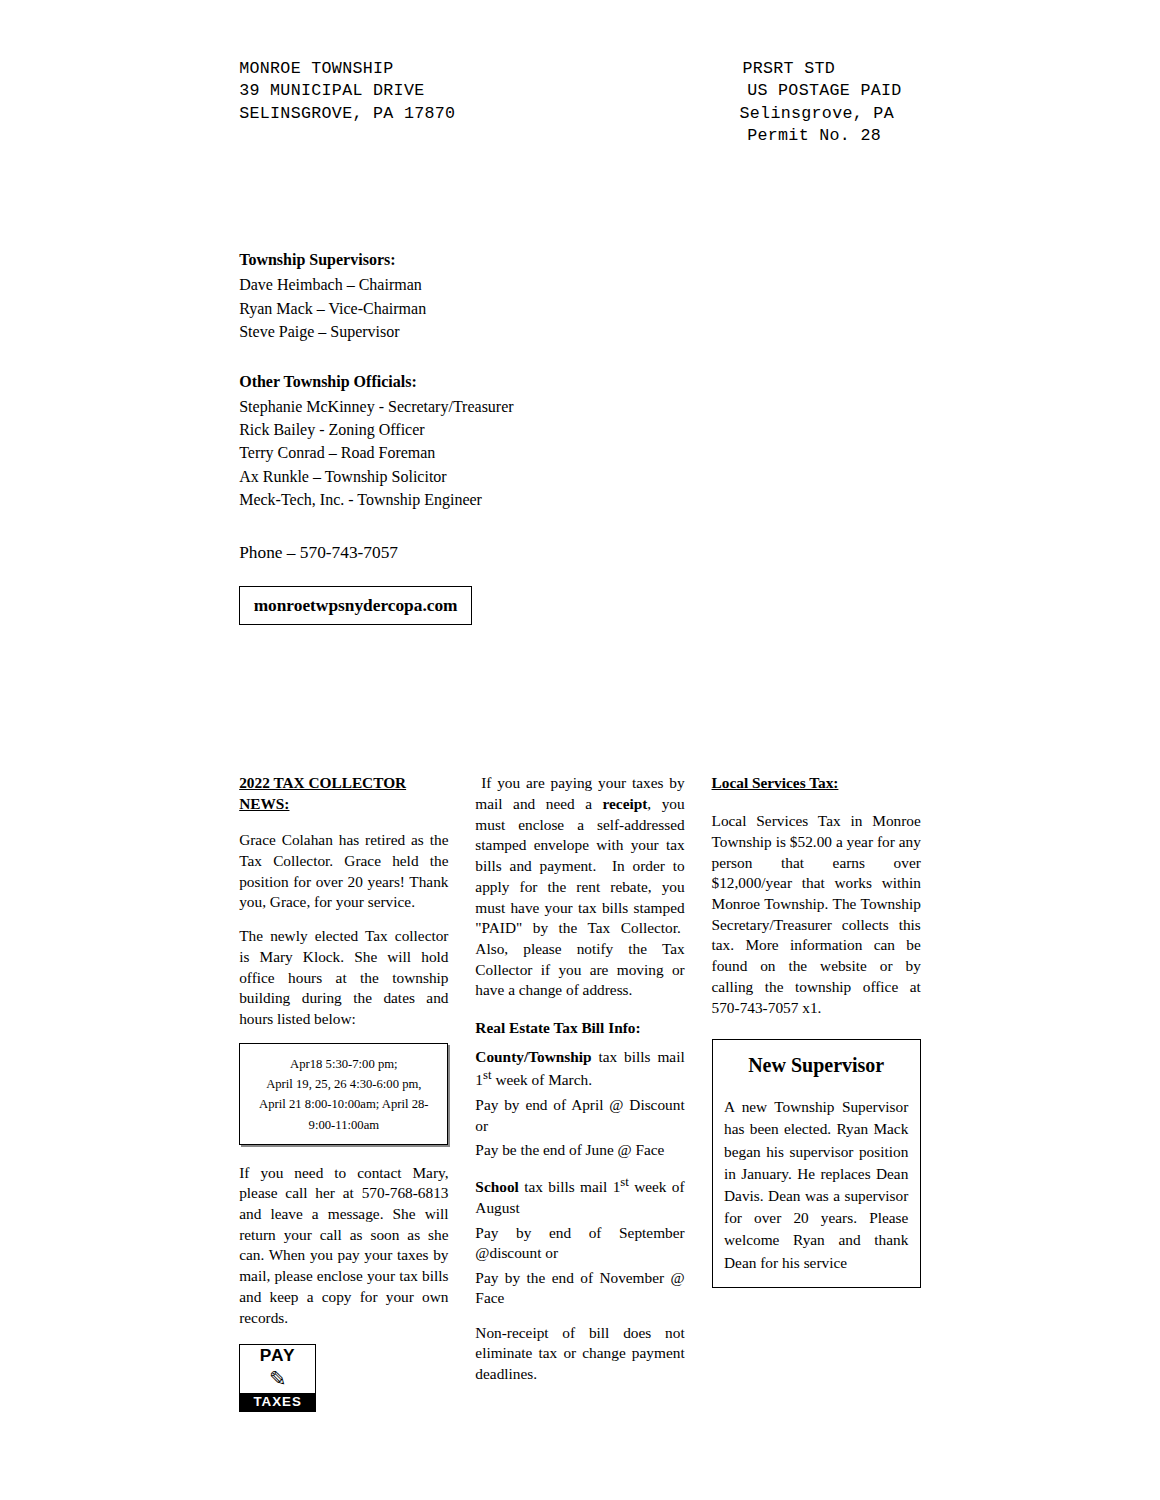MONROE TOWNSHIP
39 MUNICIPAL DRIVE
SELINSGROVE, PA 17870
PRSRT STD
US POSTAGE PAID
Selinsgrove, PA
Permit No. 28
Township Supervisors:
Dave Heimbach – Chairman
Ryan Mack – Vice-Chairman
Steve Paige – Supervisor
Other Township Officials:
Stephanie McKinney - Secretary/Treasurer
Rick Bailey - Zoning Officer
Terry Conrad – Road Foreman
Ax Runkle – Township Solicitor
Meck-Tech, Inc. - Township Engineer
Phone – 570-743-7057
monroetwpsnydercopa.com
2022 TAX COLLECTOR NEWS:
Grace Colahan has retired as the Tax Collector. Grace held the position for over 20 years! Thank you, Grace, for your service.
The newly elected Tax collector is Mary Klock. She will hold office hours at the township building during the dates and hours listed below:
Apr18 5:30-7:00 pm;
April 19, 25, 26 4:30-6:00 pm,
April 21 8:00-10:00am; April 28- 9:00-11:00am
If you need to contact Mary, please call her at 570-768-6813 and leave a message. She will return your call as soon as she can. When you pay your taxes by mail, please enclose your tax bills and keep a copy for your own records.
PAY
✎
TAXES
If you are paying your taxes by mail and need a receipt, you must enclose a self-addressed stamped envelope with your tax bills and payment. In order to apply for the rent rebate, you must have your tax bills stamped "PAID" by the Tax Collector. Also, please notify the Tax Collector if you are moving or have a change of address.
Real Estate Tax Bill Info:
County/Township tax bills mail 1st week of March.
Pay by end of April @ Discount or
Pay be the end of June @ Face
School tax bills mail 1st week of August
Pay by end of September @discount or
Pay by the end of November @ Face
Non-receipt of bill does not eliminate tax or change payment deadlines.
Local Services Tax:
Local Services Tax in Monroe Township is $52.00 a year for any person that earns over $12,000/year that works within Monroe Township. The Township Secretary/Treasurer collects this tax. More information can be found on the website or by calling the township office at 570-743-7057 x1.
New Supervisor
A new Township Supervisor has been elected. Ryan Mack began his supervisor position in January. He replaces Dean Davis. Dean was a supervisor for over 20 years. Please welcome Ryan and thank Dean for his service